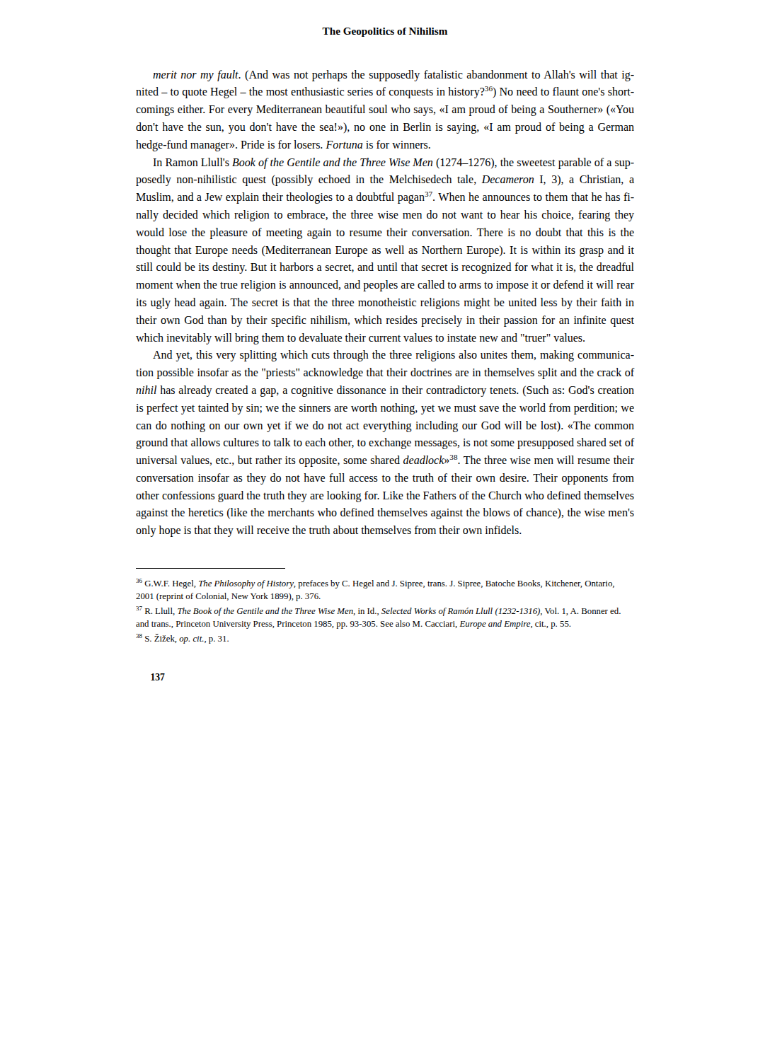The Geopolitics of Nihilism
merit nor my fault. (And was not perhaps the supposedly fatalistic abandonment to Allah's will that ignited – to quote Hegel – the most enthusiastic series of conquests in history?36) No need to flaunt one's shortcomings either. For every Mediterranean beautiful soul who says, «I am proud of being a Southerner» («You don't have the sun, you don't have the sea!»), no one in Berlin is saying, «I am proud of being a German hedge-fund manager». Pride is for losers. Fortuna is for winners.
In Ramon Llull's Book of the Gentile and the Three Wise Men (1274–1276), the sweetest parable of a supposedly non-nihilistic quest (possibly echoed in the Melchisedech tale, Decameron I, 3), a Christian, a Muslim, and a Jew explain their theologies to a doubtful pagan37. When he announces to them that he has finally decided which religion to embrace, the three wise men do not want to hear his choice, fearing they would lose the pleasure of meeting again to resume their conversation. There is no doubt that this is the thought that Europe needs (Mediterranean Europe as well as Northern Europe). It is within its grasp and it still could be its destiny. But it harbors a secret, and until that secret is recognized for what it is, the dreadful moment when the true religion is announced, and peoples are called to arms to impose it or defend it will rear its ugly head again. The secret is that the three monotheistic religions might be united less by their faith in their own God than by their specific nihilism, which resides precisely in their passion for an infinite quest which inevitably will bring them to devaluate their current values to instate new and "truer" values.
And yet, this very splitting which cuts through the three religions also unites them, making communication possible insofar as the "priests" acknowledge that their doctrines are in themselves split and the crack of nihil has already created a gap, a cognitive dissonance in their contradictory tenets. (Such as: God's creation is perfect yet tainted by sin; we the sinners are worth nothing, yet we must save the world from perdition; we can do nothing on our own yet if we do not act everything including our God will be lost). «The common ground that allows cultures to talk to each other, to exchange messages, is not some presupposed shared set of universal values, etc., but rather its opposite, some shared deadlock»38. The three wise men will resume their conversation insofar as they do not have full access to the truth of their own desire. Their opponents from other confessions guard the truth they are looking for. Like the Fathers of the Church who defined themselves against the heretics (like the merchants who defined themselves against the blows of chance), the wise men's only hope is that they will receive the truth about themselves from their own infidels.
36 G.W.F. Hegel, The Philosophy of History, prefaces by C. Hegel and J. Sipree, trans. J. Sipree, Batoche Books, Kitchener, Ontario, 2001 (reprint of Colonial, New York 1899), p. 376.
37 R. Llull, The Book of the Gentile and the Three Wise Men, in Id., Selected Works of Ramón Llull (1232-1316), Vol. 1, A. Bonner ed. and trans., Princeton University Press, Princeton 1985, pp. 93-305. See also M. Cacciari, Europe and Empire, cit., p. 55.
38 S. Žižek, op. cit., p. 31.
137